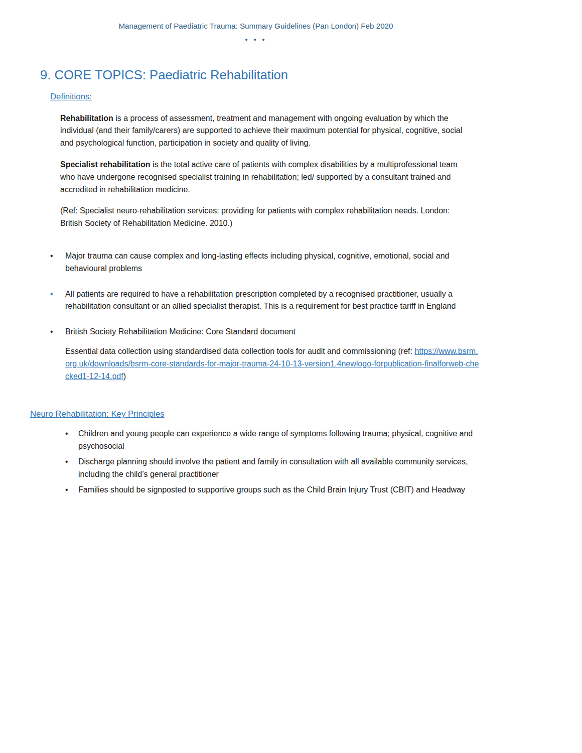Management of Paediatric Trauma: Summary Guidelines (Pan London) Feb 2020
• • •
9. CORE TOPICS: Paediatric Rehabilitation
Definitions:
Rehabilitation is a process of assessment, treatment and management with ongoing evaluation by which the individual (and their family/carers) are supported to achieve their maximum potential for physical, cognitive, social and psychological function, participation in society and quality of living.
Specialist rehabilitation is the total active care of patients with complex disabilities by a multiprofessional team who have undergone recognised specialist training in rehabilitation; led/ supported by a consultant trained and accredited in rehabilitation medicine.
(Ref: Specialist neuro-rehabilitation services: providing for patients with complex rehabilitation needs. London: British Society of Rehabilitation Medicine. 2010.)
Major trauma can cause complex and long-lasting effects including physical, cognitive, emotional, social and behavioural problems
All patients are required to have a rehabilitation prescription completed by a recognised practitioner, usually a rehabilitation consultant or an allied specialist therapist. This is a requirement for best practice tariff in England
British Society Rehabilitation Medicine: Core Standard document
Essential data collection using standardised data collection tools for audit and commissioning (ref: https://www.bsrm.org.uk/downloads/bsrm-core-standards-for-major-trauma-24-10-13-version1.4newlogo-forpublication-finalforweb-checked1-12-14.pdf)
Neuro Rehabilitation: Key Principles
Children and young people can experience a wide range of symptoms following trauma; physical, cognitive and psychosocial
Discharge planning should involve the patient and family in consultation with all available community services, including the child’s general practitioner
Families should be signposted to supportive groups such as the Child Brain Injury Trust (CBIT) and Headway